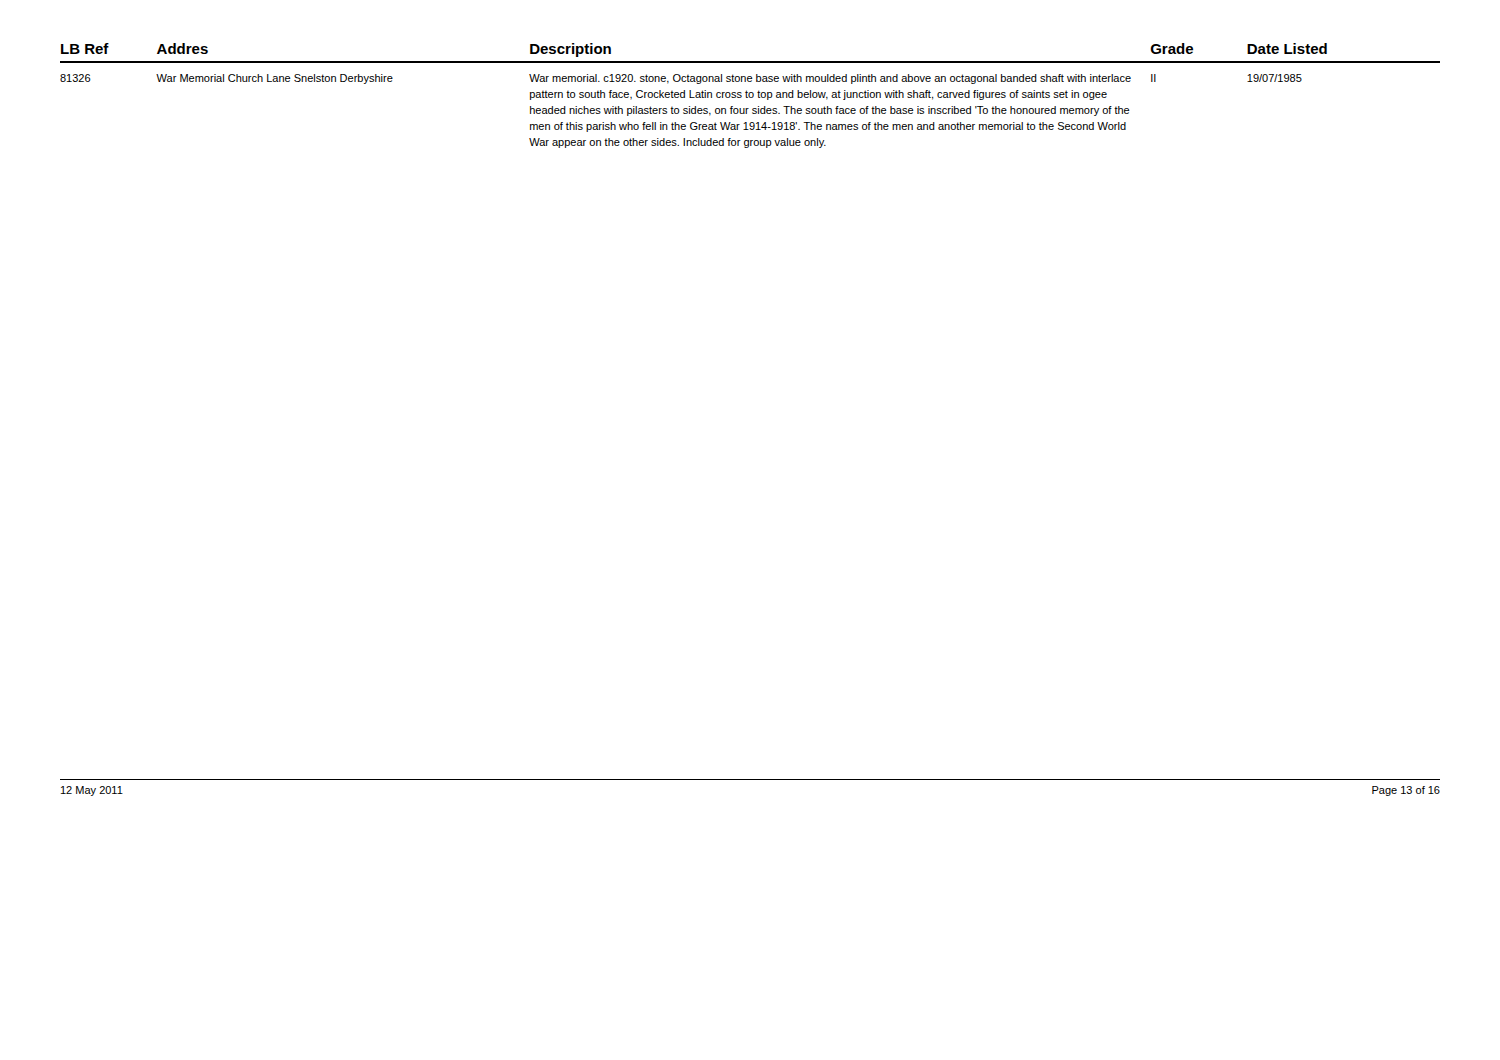| LB Ref | Addres | Description | Grade | Date Listed |
| --- | --- | --- | --- | --- |
| 81326 | War Memorial Church Lane Snelston Derbyshire | War memorial. c1920. stone, Octagonal stone base with moulded plinth and above an octagonal banded shaft with interlace pattern to south face, Crocketed Latin cross to top and below, at junction with shaft, carved figures of saints set in ogee headed niches with pilasters to sides, on four sides. The south face of the base is inscribed 'To the honoured memory of the men of this parish who fell in the Great War 1914-1918'. The names of the men and another memorial to the Second World War appear on the other sides. Included for group value only. | II | 19/07/1985 |
12 May 2011 Page 13 of 16